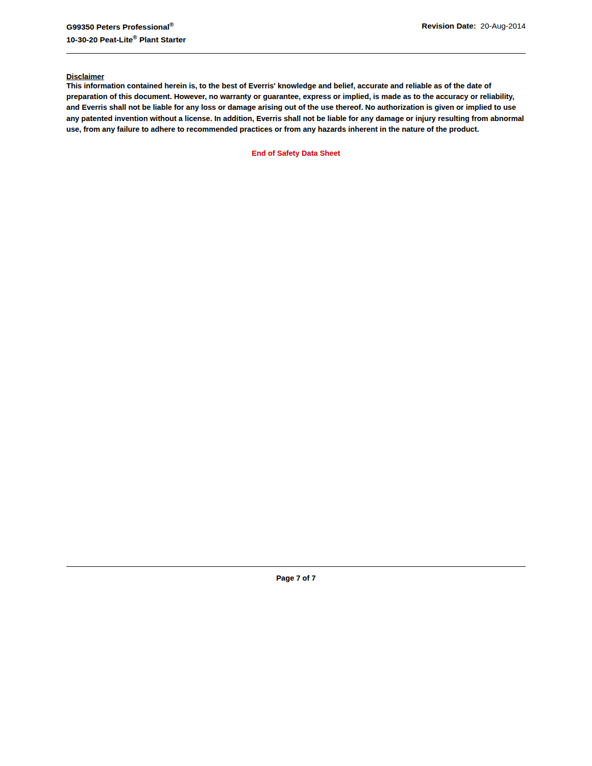G99350 Peters Professional®
10-30-20 Peat-Lite® Plant Starter
Revision Date: 20-Aug-2014
Disclaimer
This information contained herein is, to the best of Everris' knowledge and belief, accurate and reliable as of the date of preparation of this document. However, no warranty or guarantee, express or implied, is made as to the accuracy or reliability, and Everris shall not be liable for any loss or damage arising out of the use thereof. No authorization is given or implied to use any patented invention without a license. In addition, Everris shall not be liable for any damage or injury resulting from abnormal use, from any failure to adhere to recommended practices or from any hazards inherent in the nature of the product.
End of Safety Data Sheet
Page 7 of 7